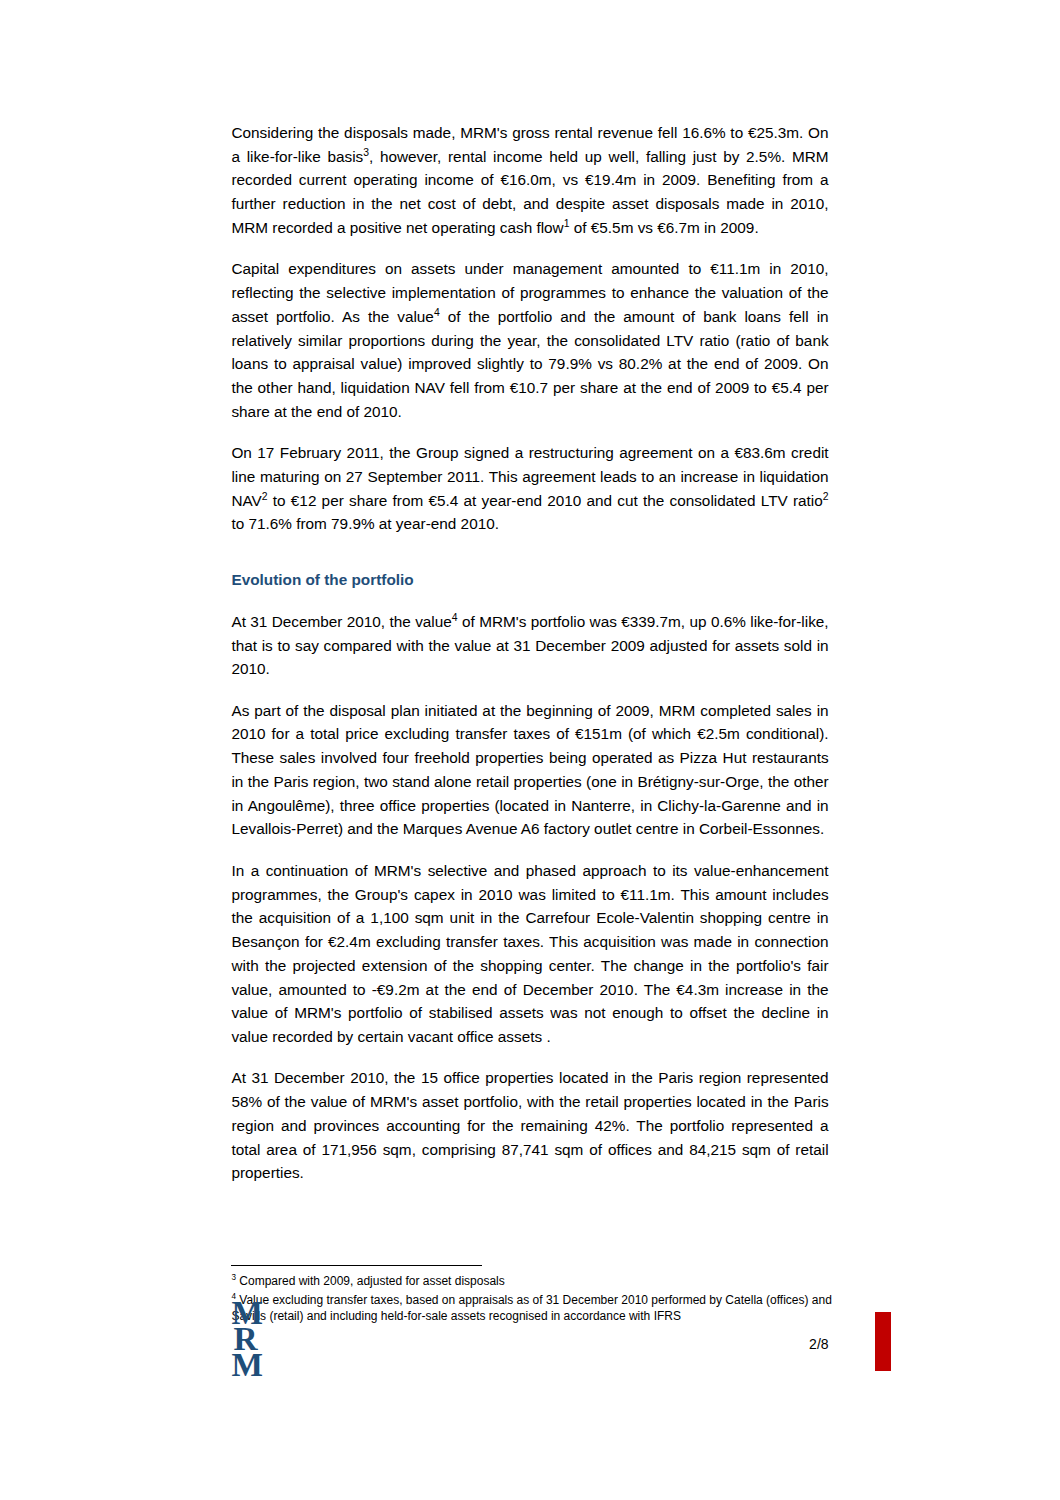Considering the disposals made, MRM's gross rental revenue fell 16.6% to €25.3m. On a like-for-like basis3, however, rental income held up well, falling just by 2.5%. MRM recorded current operating income of €16.0m, vs €19.4m in 2009. Benefiting from a further reduction in the net cost of debt, and despite asset disposals made in 2010, MRM recorded a positive net operating cash flow1 of €5.5m vs €6.7m in 2009.
Capital expenditures on assets under management amounted to €11.1m in 2010, reflecting the selective implementation of programmes to enhance the valuation of the asset portfolio. As the value4 of the portfolio and the amount of bank loans fell in relatively similar proportions during the year, the consolidated LTV ratio (ratio of bank loans to appraisal value) improved slightly to 79.9% vs 80.2% at the end of 2009. On the other hand, liquidation NAV fell from €10.7 per share at the end of 2009 to €5.4 per share at the end of 2010.
On 17 February 2011, the Group signed a restructuring agreement on a €83.6m credit line maturing on 27 September 2011. This agreement leads to an increase in liquidation NAV2 to €12 per share from €5.4 at year-end 2010 and cut the consolidated LTV ratio2 to 71.6% from 79.9% at year-end 2010.
Evolution of the portfolio
At 31 December 2010, the value4 of MRM's portfolio was €339.7m, up 0.6% like-for-like, that is to say compared with the value at 31 December 2009 adjusted for assets sold in 2010.
As part of the disposal plan initiated at the beginning of 2009, MRM completed sales in 2010 for a total price excluding transfer taxes of €151m (of which €2.5m conditional). These sales involved four freehold properties being operated as Pizza Hut restaurants in the Paris region, two stand alone retail properties (one in Brétigny-sur-Orge, the other in Angoulême), three office properties (located in Nanterre, in Clichy-la-Garenne and in Levallois-Perret) and the Marques Avenue A6 factory outlet centre in Corbeil-Essonnes.
In a continuation of MRM's selective and phased approach to its value-enhancement programmes, the Group's capex in 2010 was limited to €11.1m. This amount includes the acquisition of a 1,100 sqm unit in the Carrefour Ecole-Valentin shopping centre in Besançon for €2.4m excluding transfer taxes. This acquisition was made in connection with the projected extension of the shopping center. The change in the portfolio's fair value, amounted to -€9.2m at the end of December 2010. The €4.3m increase in the value of MRM's portfolio of stabilised assets was not enough to offset the decline in value recorded by certain vacant office assets .
At 31 December 2010, the 15 office properties located in the Paris region represented 58% of the value of MRM's asset portfolio, with the retail properties located in the Paris region and provinces accounting for the remaining 42%. The portfolio represented a total area of 171,956 sqm, comprising 87,741 sqm of offices and 84,215 sqm of retail properties.
3 Compared with 2009, adjusted for asset disposals
4 Value excluding transfer taxes, based on appraisals as of 31 December 2010 performed by Catella (offices) and Savills (retail) and including held-for-sale assets recognised in accordance with IFRS
2/8
M R M